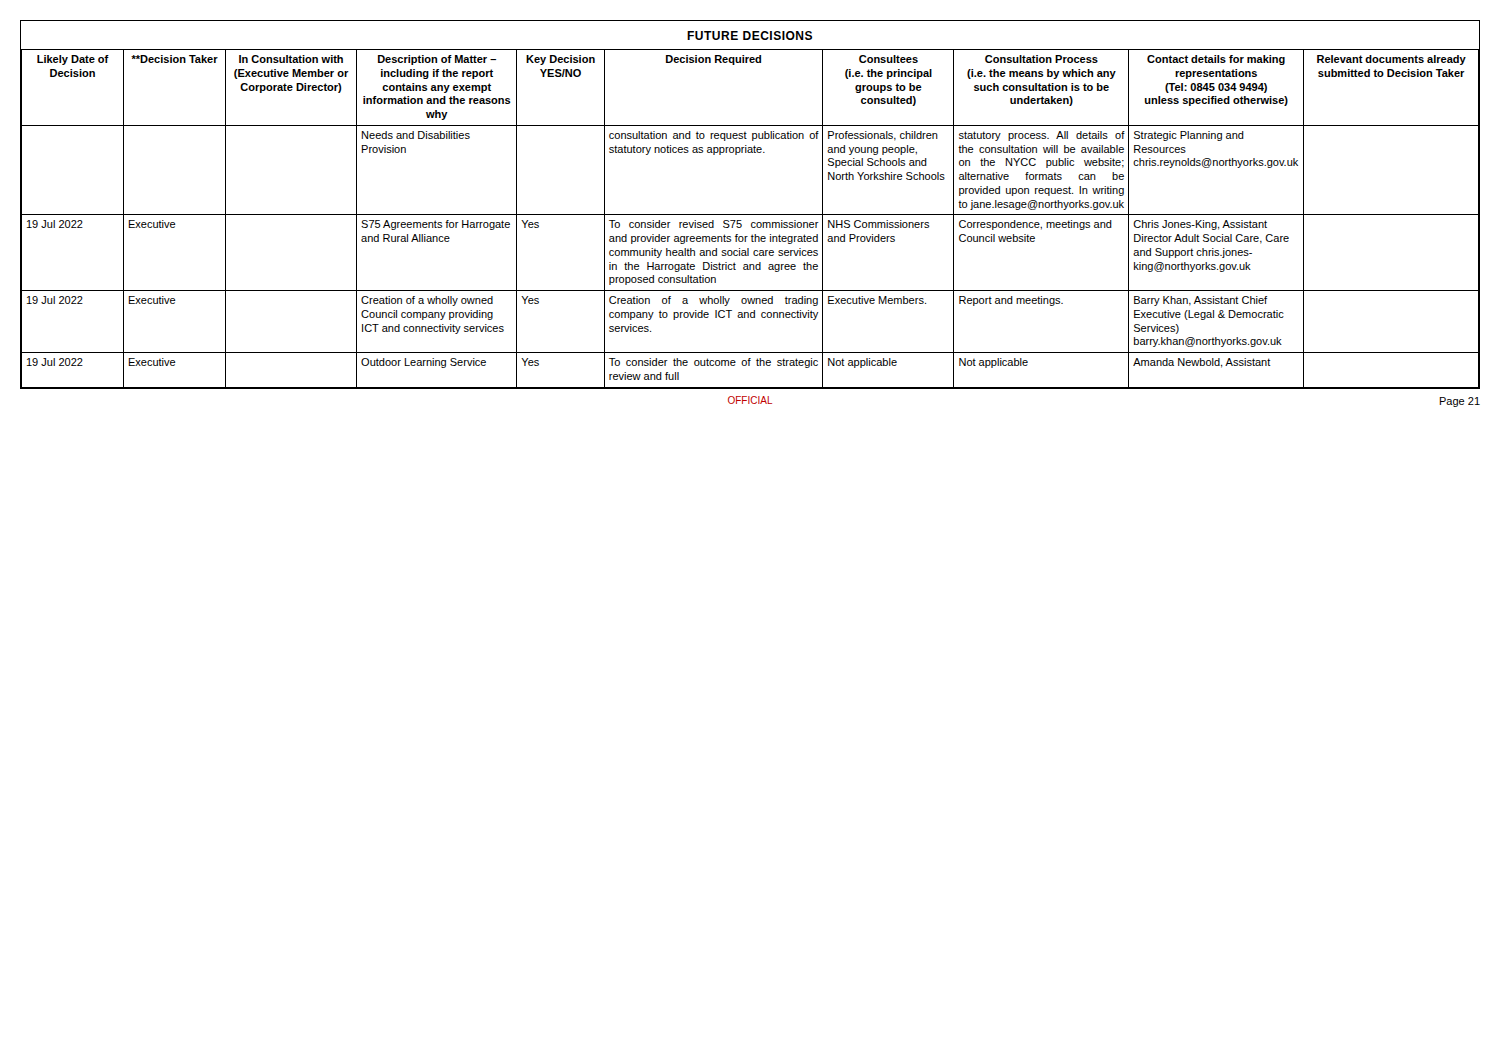FUTURE DECISIONS
| Likely Date of Decision | **Decision Taker | In Consultation with (Executive Member or Corporate Director) | Description of Matter – including if the report contains any exempt information and the reasons why | Key Decision YES/NO | Decision Required | Consultees (i.e. the principal groups to be consulted) | Consultation Process (i.e. the means by which any such consultation is to be undertaken) | Contact details for making representations (Tel: 0845 034 9494) unless specified otherwise) | Relevant documents already submitted to Decision Taker |
| --- | --- | --- | --- | --- | --- | --- | --- | --- | --- |
| | | | Needs and Disabilities Provision | | consultation and to request publication of statutory notices as appropriate. | Professionals, children and young people, Special Schools and North Yorkshire Schools | statutory process. All details of the consultation will be available on the NYCC public website; alternative formats can be provided upon request. In writing to jane.lesage@northyorks.gov.uk | Strategic Planning and Resources chris.reynolds@northyorks.gov.uk | |
| 19 Jul 2022 | Executive | | S75 Agreements for Harrogate and Rural Alliance | Yes | To consider revised S75 commissioner and provider agreements for the integrated community health and social care services in the Harrogate District and agree the proposed consultation | NHS Commissioners and Providers | Correspondence, meetings and Council website | Chris Jones-King, Assistant Director Adult Social Care, Care and Support chris.jones-king@northyorks.gov.uk | |
| 19 Jul 2022 | Executive | | Creation of a wholly owned Council company providing ICT and connectivity services | Yes | Creation of a wholly owned trading company to provide ICT and connectivity services. | Executive Members. | Report and meetings. | Barry Khan, Assistant Chief Executive (Legal & Democratic Services) barry.khan@northyorks.gov.uk | |
| 19 Jul 2022 | Executive | | Outdoor Learning Service | Yes | To consider the outcome of the strategic review and full | Not applicable | Not applicable | Amanda Newbold, Assistant | |
OFFICIAL
Page 21